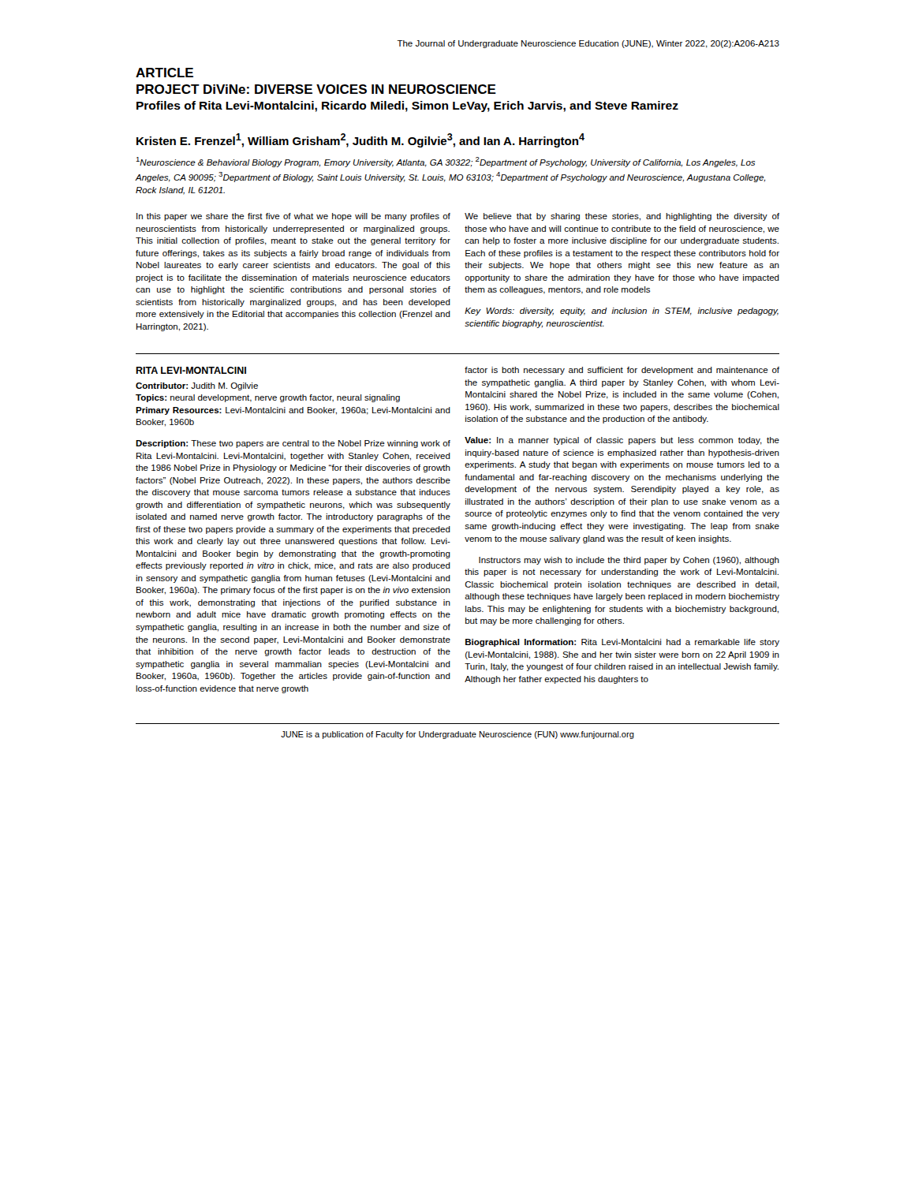The Journal of Undergraduate Neuroscience Education (JUNE), Winter 2022, 20(2):A206-A213
ARTICLE
PROJECT DiViNe: DIVERSE VOICES IN NEUROSCIENCE
Profiles of Rita Levi-Montalcini, Ricardo Miledi, Simon LeVay, Erich Jarvis, and Steve Ramirez
Kristen E. Frenzel1, William Grisham2, Judith M. Ogilvie3, and Ian A. Harrington4
1Neuroscience & Behavioral Biology Program, Emory University, Atlanta, GA 30322; 2Department of Psychology, University of California, Los Angeles, Los Angeles, CA 90095; 3Department of Biology, Saint Louis University, St. Louis, MO 63103; 4Department of Psychology and Neuroscience, Augustana College, Rock Island, IL 61201.
In this paper we share the first five of what we hope will be many profiles of neuroscientists from historically underrepresented or marginalized groups. This initial collection of profiles, meant to stake out the general territory for future offerings, takes as its subjects a fairly broad range of individuals from Nobel laureates to early career scientists and educators. The goal of this project is to facilitate the dissemination of materials neuroscience educators can use to highlight the scientific contributions and personal stories of scientists from historically marginalized groups, and has been developed more extensively in the Editorial that accompanies this collection (Frenzel and Harrington, 2021).
We believe that by sharing these stories, and highlighting the diversity of those who have and will continue to contribute to the field of neuroscience, we can help to foster a more inclusive discipline for our undergraduate students. Each of these profiles is a testament to the respect these contributors hold for their subjects. We hope that others might see this new feature as an opportunity to share the admiration they have for those who have impacted them as colleagues, mentors, and role models
Key Words: diversity, equity, and inclusion in STEM, inclusive pedagogy, scientific biography, neuroscientist.
Rita Levi-Montalcini
Contributor: Judith M. Ogilvie
Topics: neural development, nerve growth factor, neural signaling
Primary Resources: Levi-Montalcini and Booker, 1960a; Levi-Montalcini and Booker, 1960b
Description: These two papers are central to the Nobel Prize winning work of Rita Levi-Montalcini. Levi-Montalcini, together with Stanley Cohen, received the 1986 Nobel Prize in Physiology or Medicine “for their discoveries of growth factors” (Nobel Prize Outreach, 2022). In these papers, the authors describe the discovery that mouse sarcoma tumors release a substance that induces growth and differentiation of sympathetic neurons, which was subsequently isolated and named nerve growth factor. The introductory paragraphs of the first of these two papers provide a summary of the experiments that preceded this work and clearly lay out three unanswered questions that follow. Levi-Montalcini and Booker begin by demonstrating that the growth-promoting effects previously reported in vitro in chick, mice, and rats are also produced in sensory and sympathetic ganglia from human fetuses (Levi-Montalcini and Booker, 1960a). The primary focus of the first paper is on the in vivo extension of this work, demonstrating that injections of the purified substance in newborn and adult mice have dramatic growth promoting effects on the sympathetic ganglia, resulting in an increase in both the number and size of the neurons. In the second paper, Levi-Montalcini and Booker demonstrate that inhibition of the nerve growth factor leads to destruction of the sympathetic ganglia in several mammalian species (Levi-Montalcini and Booker, 1960a, 1960b). Together the articles provide gain-of-function and loss-of-function evidence that nerve growth
factor is both necessary and sufficient for development and maintenance of the sympathetic ganglia. A third paper by Stanley Cohen, with whom Levi-Montalcini shared the Nobel Prize, is included in the same volume (Cohen, 1960). His work, summarized in these two papers, describes the biochemical isolation of the substance and the production of the antibody.
Value: In a manner typical of classic papers but less common today, the inquiry-based nature of science is emphasized rather than hypothesis-driven experiments. A study that began with experiments on mouse tumors led to a fundamental and far-reaching discovery on the mechanisms underlying the development of the nervous system. Serendipity played a key role, as illustrated in the authors’ description of their plan to use snake venom as a source of proteolytic enzymes only to find that the venom contained the very same growth-inducing effect they were investigating. The leap from snake venom to the mouse salivary gland was the result of keen insights.
Instructors may wish to include the third paper by Cohen (1960), although this paper is not necessary for understanding the work of Levi-Montalcini. Classic biochemical protein isolation techniques are described in detail, although these techniques have largely been replaced in modern biochemistry labs. This may be enlightening for students with a biochemistry background, but may be more challenging for others.
Biographical Information: Rita Levi-Montalcini had a remarkable life story (Levi-Montalcini, 1988). She and her twin sister were born on 22 April 1909 in Turin, Italy, the youngest of four children raised in an intellectual Jewish family. Although her father expected his daughters to
JUNE is a publication of Faculty for Undergraduate Neuroscience (FUN) www.funjournal.org